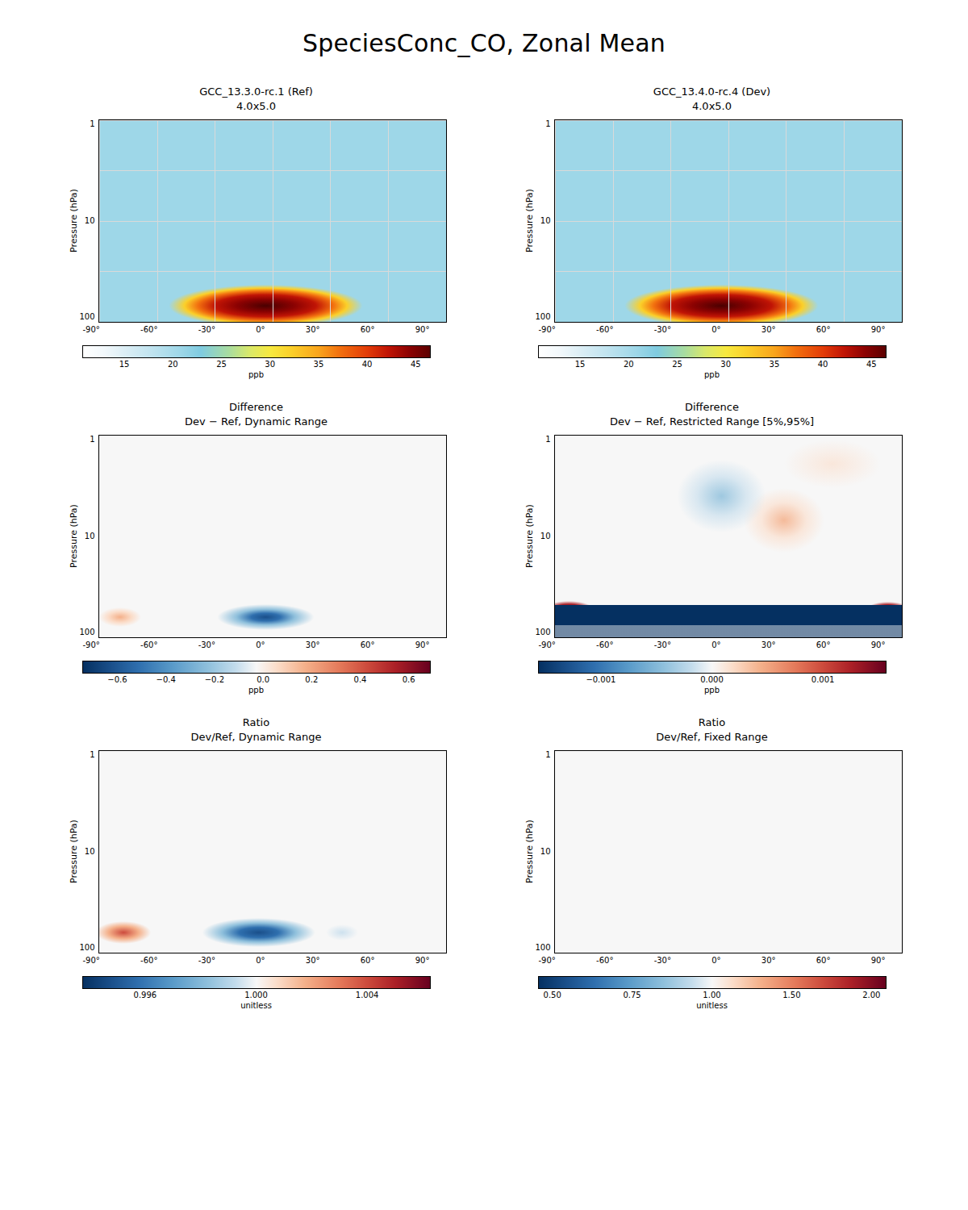SpeciesConc_CO, Zonal Mean
GCC_13.3.0-rc.1 (Ref)
4.0x5.0
Pressure (hPa)
110100
-90°-60°-30°0°30°60°90°
15 20 25 30 35 40 45
ppb
GCC_13.4.0-rc.4 (Dev)
4.0x5.0
Pressure (hPa)
110100
-90°-60°-30°0°30°60°90°
15 20 25 30 35 40 45
ppb
Difference
Dev − Ref, Dynamic Range
Pressure (hPa)
110100
-90°-60°-30°0°30°60°90°
−0.6 −0.4 −0.2 0.0 0.2 0.4 0.6
ppb
Difference
Dev − Ref, Restricted Range [5%,95%]
Pressure (hPa)
110100
-90°-60°-30°0°30°60°90°
−0.001 0.000 0.001
ppb
Ratio
Dev/Ref, Dynamic Range
Pressure (hPa)
110100
-90°-60°-30°0°30°60°90°
0.996 1.000 1.004
unitless
Ratio
Dev/Ref, Fixed Range
Pressure (hPa)
110100
-90°-60°-30°0°30°60°90°
0.50 0.75 1.00 1.50 2.00
unitless